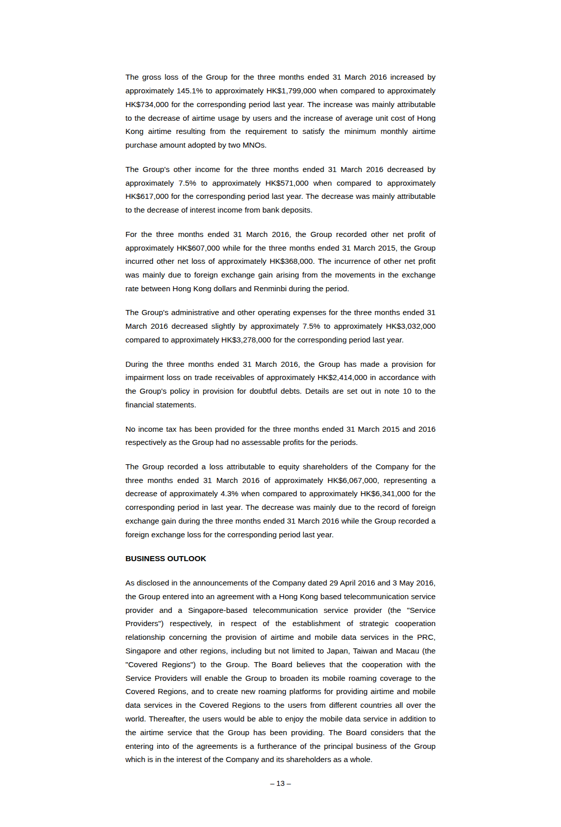The gross loss of the Group for the three months ended 31 March 2016 increased by approximately 145.1% to approximately HK$1,799,000 when compared to approximately HK$734,000 for the corresponding period last year. The increase was mainly attributable to the decrease of airtime usage by users and the increase of average unit cost of Hong Kong airtime resulting from the requirement to satisfy the minimum monthly airtime purchase amount adopted by two MNOs.
The Group's other income for the three months ended 31 March 2016 decreased by approximately 7.5% to approximately HK$571,000 when compared to approximately HK$617,000 for the corresponding period last year. The decrease was mainly attributable to the decrease of interest income from bank deposits.
For the three months ended 31 March 2016, the Group recorded other net profit of approximately HK$607,000 while for the three months ended 31 March 2015, the Group incurred other net loss of approximately HK$368,000. The incurrence of other net profit was mainly due to foreign exchange gain arising from the movements in the exchange rate between Hong Kong dollars and Renminbi during the period.
The Group's administrative and other operating expenses for the three months ended 31 March 2016 decreased slightly by approximately 7.5% to approximately HK$3,032,000 compared to approximately HK$3,278,000 for the corresponding period last year.
During the three months ended 31 March 2016, the Group has made a provision for impairment loss on trade receivables of approximately HK$2,414,000 in accordance with the Group's policy in provision for doubtful debts. Details are set out in note 10 to the financial statements.
No income tax has been provided for the three months ended 31 March 2015 and 2016 respectively as the Group had no assessable profits for the periods.
The Group recorded a loss attributable to equity shareholders of the Company for the three months ended 31 March 2016 of approximately HK$6,067,000, representing a decrease of approximately 4.3% when compared to approximately HK$6,341,000 for the corresponding period in last year. The decrease was mainly due to the record of foreign exchange gain during the three months ended 31 March 2016 while the Group recorded a foreign exchange loss for the corresponding period last year.
BUSINESS OUTLOOK
As disclosed in the announcements of the Company dated 29 April 2016 and 3 May 2016, the Group entered into an agreement with a Hong Kong based telecommunication service provider and a Singapore-based telecommunication service provider (the "Service Providers") respectively, in respect of the establishment of strategic cooperation relationship concerning the provision of airtime and mobile data services in the PRC, Singapore and other regions, including but not limited to Japan, Taiwan and Macau (the "Covered Regions") to the Group. The Board believes that the cooperation with the Service Providers will enable the Group to broaden its mobile roaming coverage to the Covered Regions, and to create new roaming platforms for providing airtime and mobile data services in the Covered Regions to the users from different countries all over the world. Thereafter, the users would be able to enjoy the mobile data service in addition to the airtime service that the Group has been providing. The Board considers that the entering into of the agreements is a furtherance of the principal business of the Group which is in the interest of the Company and its shareholders as a whole.
– 13 –